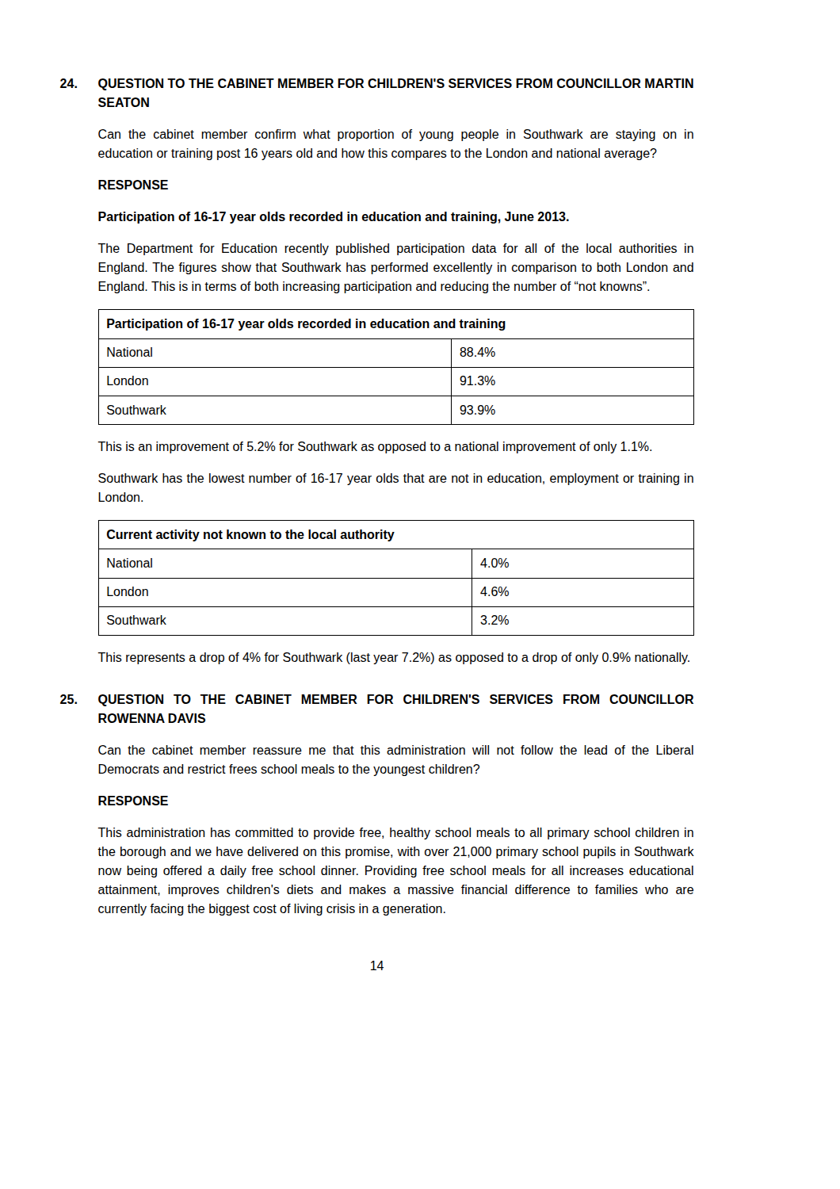24. Question to the Cabinet Member for Children's Services from Councillor Martin Seaton
Can the cabinet member confirm what proportion of young people in Southwark are staying on in education or training post 16 years old and how this compares to the London and national average?
RESPONSE
Participation of 16-17 year olds recorded in education and training, June 2013.
The Department for Education recently published participation data for all of the local authorities in England. The figures show that Southwark has performed excellently in comparison to both London and England. This is in terms of both increasing participation and reducing the number of “not knowns”.
| Participation of 16-17 year olds recorded in education and training |
| National | 88.4% |
| London | 91.3% |
| Southwark | 93.9% |
This is an improvement of 5.2% for Southwark as opposed to a national improvement of only 1.1%.
Southwark has the lowest number of 16-17 year olds that are not in education, employment or training in London.
| Current activity not known to the local authority |
| National | 4.0% |
| London | 4.6% |
| Southwark | 3.2% |
This represents a drop of 4% for Southwark (last year 7.2%) as opposed to a drop of only 0.9% nationally.
25. Question to the Cabinet Member for Children's Services from Councillor Rowenna Davis
Can the cabinet member reassure me that this administration will not follow the lead of the Liberal Democrats and restrict frees school meals to the youngest children?
RESPONSE
This administration has committed to provide free, healthy school meals to all primary school children in the borough and we have delivered on this promise, with over 21,000 primary school pupils in Southwark now being offered a daily free school dinner. Providing free school meals for all increases educational attainment, improves children's diets and makes a massive financial difference to families who are currently facing the biggest cost of living crisis in a generation.
14